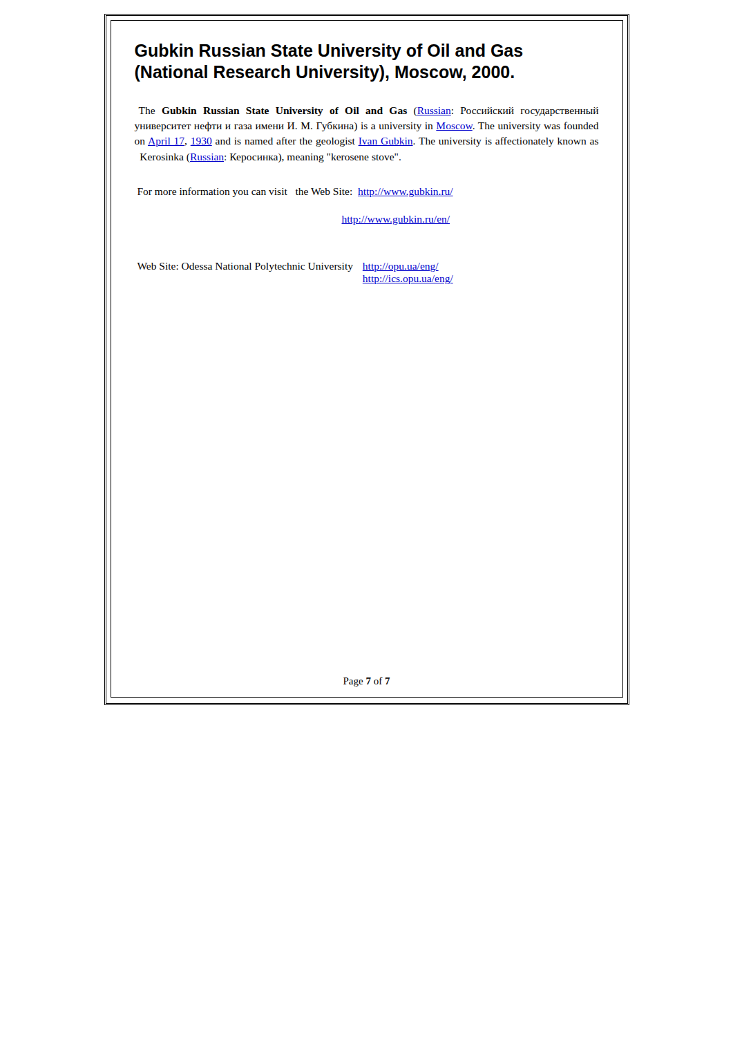Gubkin Russian State University of Oil and Gas
(National Research University), Moscow, 2000.
The Gubkin Russian State University of Oil and Gas (Russian: Российский государственный университет нефти и газа имени И. М. Губкина) is a university in Moscow. The university was founded on April 17, 1930 and is named after the geologist Ivan Gubkin. The university is affectionately known as Kerosinka (Russian: Керосинка), meaning "kerosene stove".
For more information you can visit the Web Site: http://www.gubkin.ru/
http://www.gubkin.ru/en/
Web Site: Odessa National Polytechnic University http://opu.ua/eng/ http://ics.opu.ua/eng/
Page 7 of 7